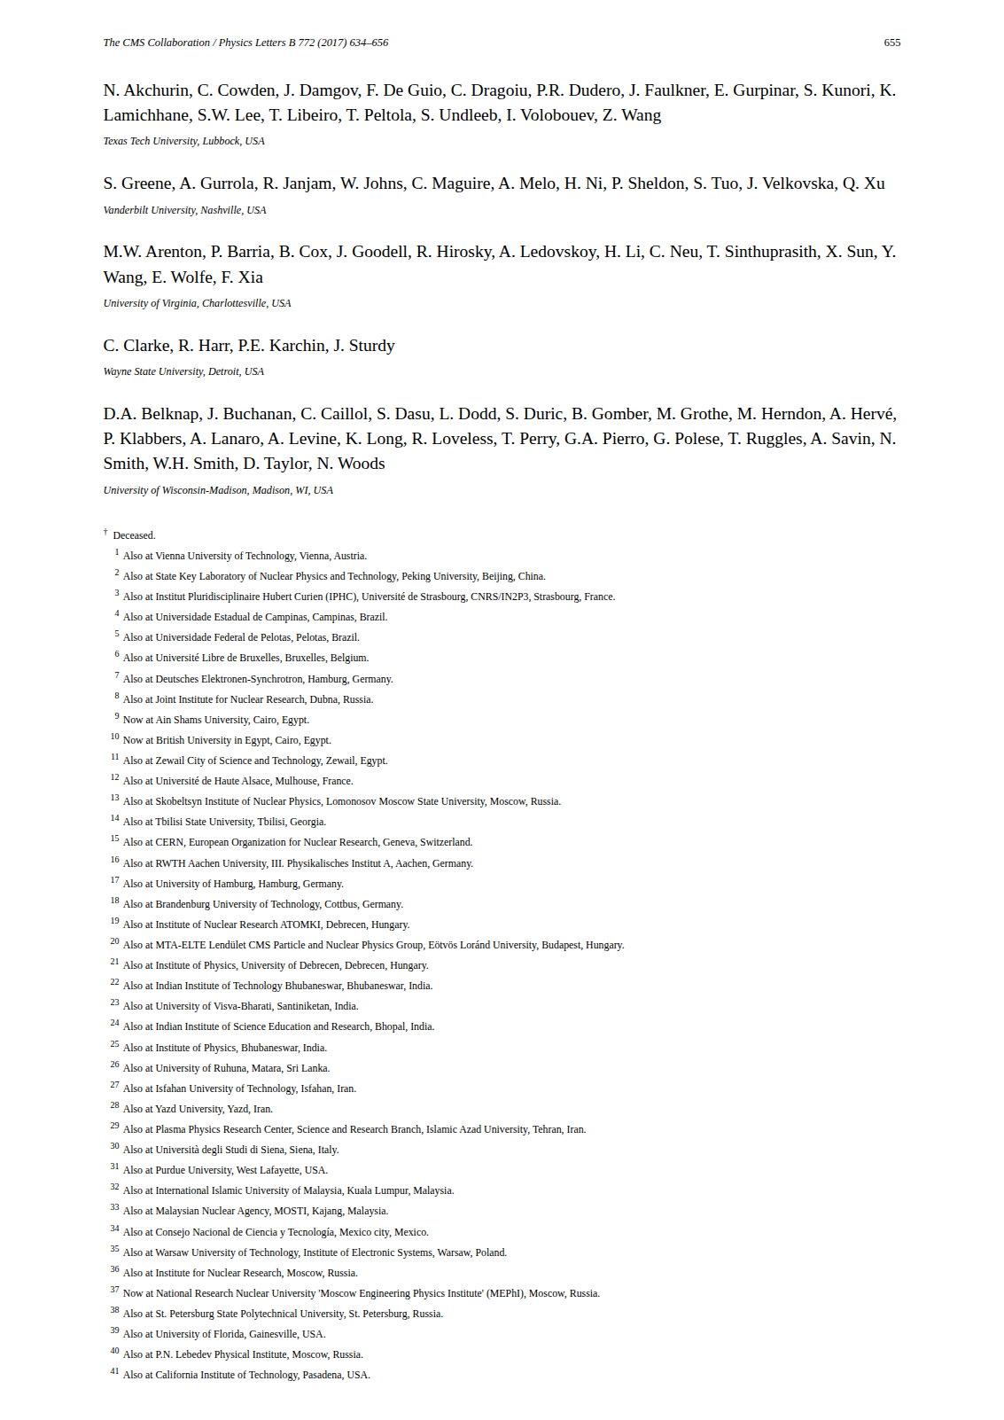The CMS Collaboration / Physics Letters B 772 (2017) 634–656 655
N. Akchurin, C. Cowden, J. Damgov, F. De Guio, C. Dragoiu, P.R. Dudero, J. Faulkner, E. Gurpinar, S. Kunori, K. Lamichhane, S.W. Lee, T. Libeiro, T. Peltola, S. Undleeb, I. Volobouev, Z. Wang
Texas Tech University, Lubbock, USA
S. Greene, A. Gurrola, R. Janjam, W. Johns, C. Maguire, A. Melo, H. Ni, P. Sheldon, S. Tuo, J. Velkovska, Q. Xu
Vanderbilt University, Nashville, USA
M.W. Arenton, P. Barria, B. Cox, J. Goodell, R. Hirosky, A. Ledovskoy, H. Li, C. Neu, T. Sinthuprasith, X. Sun, Y. Wang, E. Wolfe, F. Xia
University of Virginia, Charlottesville, USA
C. Clarke, R. Harr, P.E. Karchin, J. Sturdy
Wayne State University, Detroit, USA
D.A. Belknap, J. Buchanan, C. Caillol, S. Dasu, L. Dodd, S. Duric, B. Gomber, M. Grothe, M. Herndon, A. Hervé, P. Klabbers, A. Lanaro, A. Levine, K. Long, R. Loveless, T. Perry, G.A. Pierro, G. Polese, T. Ruggles, A. Savin, N. Smith, W.H. Smith, D. Taylor, N. Woods
University of Wisconsin-Madison, Madison, WI, USA
† Deceased.
1 Also at Vienna University of Technology, Vienna, Austria.
2 Also at State Key Laboratory of Nuclear Physics and Technology, Peking University, Beijing, China.
3 Also at Institut Pluridisciplinaire Hubert Curien (IPHC), Université de Strasbourg, CNRS/IN2P3, Strasbourg, France.
4 Also at Universidade Estadual de Campinas, Campinas, Brazil.
5 Also at Universidade Federal de Pelotas, Pelotas, Brazil.
6 Also at Université Libre de Bruxelles, Bruxelles, Belgium.
7 Also at Deutsches Elektronen-Synchrotron, Hamburg, Germany.
8 Also at Joint Institute for Nuclear Research, Dubna, Russia.
9 Now at Ain Shams University, Cairo, Egypt.
10 Now at British University in Egypt, Cairo, Egypt.
11 Also at Zewail City of Science and Technology, Zewail, Egypt.
12 Also at Université de Haute Alsace, Mulhouse, France.
13 Also at Skobeltsyn Institute of Nuclear Physics, Lomonosov Moscow State University, Moscow, Russia.
14 Also at Tbilisi State University, Tbilisi, Georgia.
15 Also at CERN, European Organization for Nuclear Research, Geneva, Switzerland.
16 Also at RWTH Aachen University, III. Physikalisches Institut A, Aachen, Germany.
17 Also at University of Hamburg, Hamburg, Germany.
18 Also at Brandenburg University of Technology, Cottbus, Germany.
19 Also at Institute of Nuclear Research ATOMKI, Debrecen, Hungary.
20 Also at MTA-ELTE Lendület CMS Particle and Nuclear Physics Group, Eötvös Loránd University, Budapest, Hungary.
21 Also at Institute of Physics, University of Debrecen, Debrecen, Hungary.
22 Also at Indian Institute of Technology Bhubaneswar, Bhubaneswar, India.
23 Also at University of Visva-Bharati, Santiniketan, India.
24 Also at Indian Institute of Science Education and Research, Bhopal, India.
25 Also at Institute of Physics, Bhubaneswar, India.
26 Also at University of Ruhuna, Matara, Sri Lanka.
27 Also at Isfahan University of Technology, Isfahan, Iran.
28 Also at Yazd University, Yazd, Iran.
29 Also at Plasma Physics Research Center, Science and Research Branch, Islamic Azad University, Tehran, Iran.
30 Also at Università degli Studi di Siena, Siena, Italy.
31 Also at Purdue University, West Lafayette, USA.
32 Also at International Islamic University of Malaysia, Kuala Lumpur, Malaysia.
33 Also at Malaysian Nuclear Agency, MOSTI, Kajang, Malaysia.
34 Also at Consejo Nacional de Ciencia y Tecnología, Mexico city, Mexico.
35 Also at Warsaw University of Technology, Institute of Electronic Systems, Warsaw, Poland.
36 Also at Institute for Nuclear Research, Moscow, Russia.
37 Now at National Research Nuclear University 'Moscow Engineering Physics Institute' (MEPhI), Moscow, Russia.
38 Also at St. Petersburg State Polytechnical University, St. Petersburg, Russia.
39 Also at University of Florida, Gainesville, USA.
40 Also at P.N. Lebedev Physical Institute, Moscow, Russia.
41 Also at California Institute of Technology, Pasadena, USA.